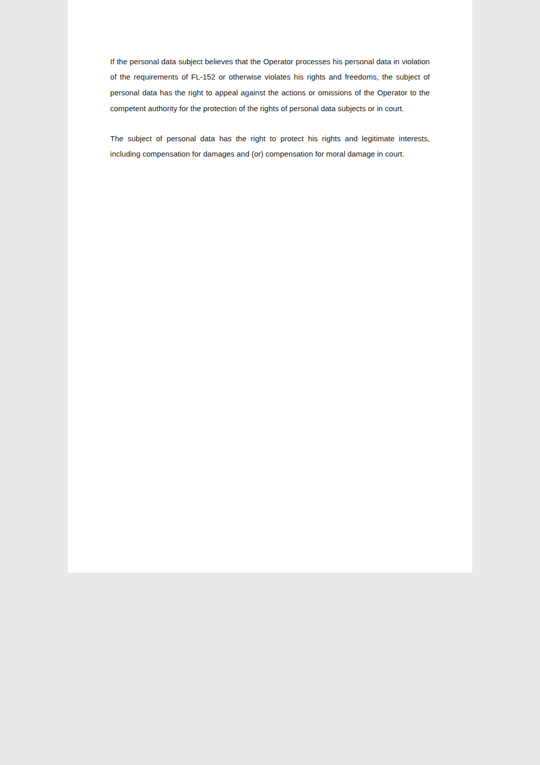If the personal data subject believes that the Operator processes his personal data in violation of the requirements of FL-152 or otherwise violates his rights and freedoms, the subject of personal data has the right to appeal against the actions or omissions of the Operator to the competent authority for the protection of the rights of personal data subjects or in court.
The subject of personal data has the right to protect his rights and legitimate interests, including compensation for damages and (or) compensation for moral damage in court.